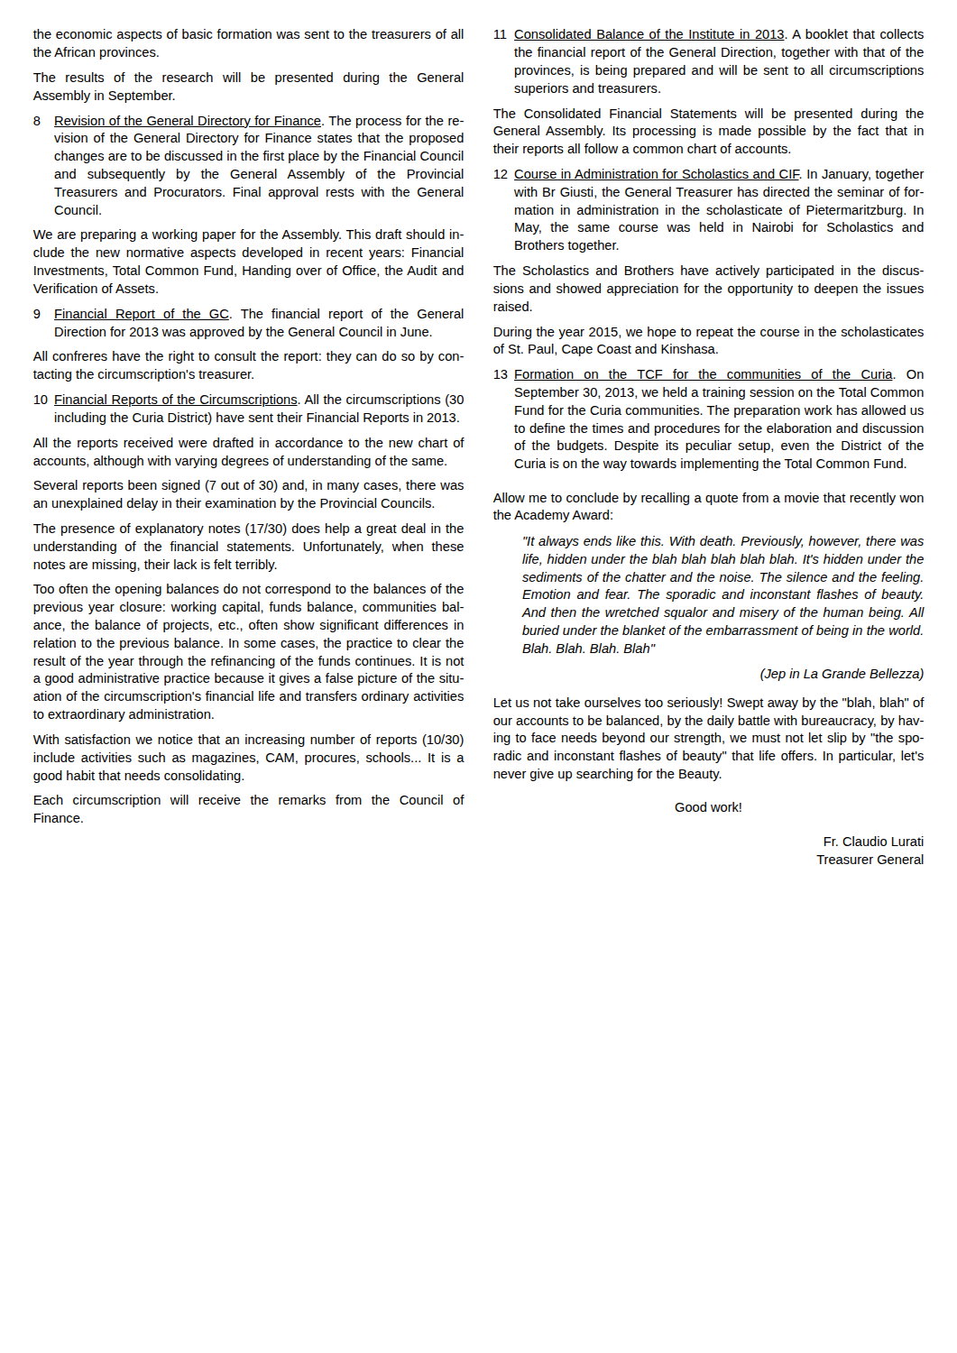the economic aspects of basic formation was sent to the treasurers of all the African provinces.
The results of the research will be presented during the General Assembly in September.
8 Revision of the General Directory for Finance. The process for the revision of the General Directory for Finance states that the proposed changes are to be discussed in the first place by the Financial Council and subsequently by the General Assembly of the Provincial Treasurers and Procurators. Final approval rests with the General Council.
We are preparing a working paper for the Assembly. This draft should include the new normative aspects developed in recent years: Financial Investments, Total Common Fund, Handing over of Office, the Audit and Verification of Assets.
9 Financial Report of the GC. The financial report of the General Direction for 2013 was approved by the General Council in June.
All confreres have the right to consult the report: they can do so by contacting the circumscription's treasurer.
10 Financial Reports of the Circumscriptions. All the circumscriptions (30 including the Curia District) have sent their Financial Reports in 2013.
All the reports received were drafted in accordance to the new chart of accounts, although with varying degrees of understanding of the same.
Several reports been signed (7 out of 30) and, in many cases, there was an unexplained delay in their examination by the Provincial Councils.
The presence of explanatory notes (17/30) does help a great deal in the understanding of the financial statements. Unfortunately, when these notes are missing, their lack is felt terribly.
Too often the opening balances do not correspond to the balances of the previous year closure: working capital, funds balance, communities balance, the balance of projects, etc., often show significant differences in relation to the previous balance. In some cases, the practice to clear the result of the year through the refinancing of the funds continues. It is not a good administrative practice because it gives a false picture of the situation of the circumscription's financial life and transfers ordinary activities to extraordinary administration.
With satisfaction we notice that an increasing number of reports (10/30) include activities such as magazines, CAM, procures, schools... It is a good habit that needs consolidating.
Each circumscription will receive the remarks from the Council of Finance.
11 Consolidated Balance of the Institute in 2013. A booklet that collects the financial report of the General Direction, together with that of the provinces, is being prepared and will be sent to all circumscriptions superiors and treasurers.
The Consolidated Financial Statements will be presented during the General Assembly. Its processing is made possible by the fact that in their reports all follow a common chart of accounts.
12 Course in Administration for Scholastics and CIF. In January, together with Br Giusti, the General Treasurer has directed the seminar of formation in administration in the scholasticate of Pietermaritzburg. In May, the same course was held in Nairobi for Scholastics and Brothers together.
The Scholastics and Brothers have actively participated in the discussions and showed appreciation for the opportunity to deepen the issues raised.
During the year 2015, we hope to repeat the course in the scholasticates of St. Paul, Cape Coast and Kinshasa.
13 Formation on the TCF for the communities of the Curia. On September 30, 2013, we held a training session on the Total Common Fund for the Curia communities. The preparation work has allowed us to define the times and procedures for the elaboration and discussion of the budgets. Despite its peculiar setup, even the District of the Curia is on the way towards implementing the Total Common Fund.
Allow me to conclude by recalling a quote from a movie that recently won the Academy Award:
"It always ends like this. With death. Previously, however, there was life, hidden under the blah blah blah blah blah. It's hidden under the sediments of the chatter and the noise. The silence and the feeling. Emotion and fear. The sporadic and inconstant flashes of beauty. And then the wretched squalor and misery of the human being. All buried under the blanket of the embarrassment of being in the world. Blah. Blah. Blah. Blah"
(Jep in La Grande Bellezza)
Let us not take ourselves too seriously! Swept away by the "blah, blah" of our accounts to be balanced, by the daily battle with bureaucracy, by having to face needs beyond our strength, we must not let slip by "the sporadic and inconstant flashes of beauty" that life offers. In particular, let's never give up searching for the Beauty.
Good work!
Fr. Claudio Lurati
Treasurer General